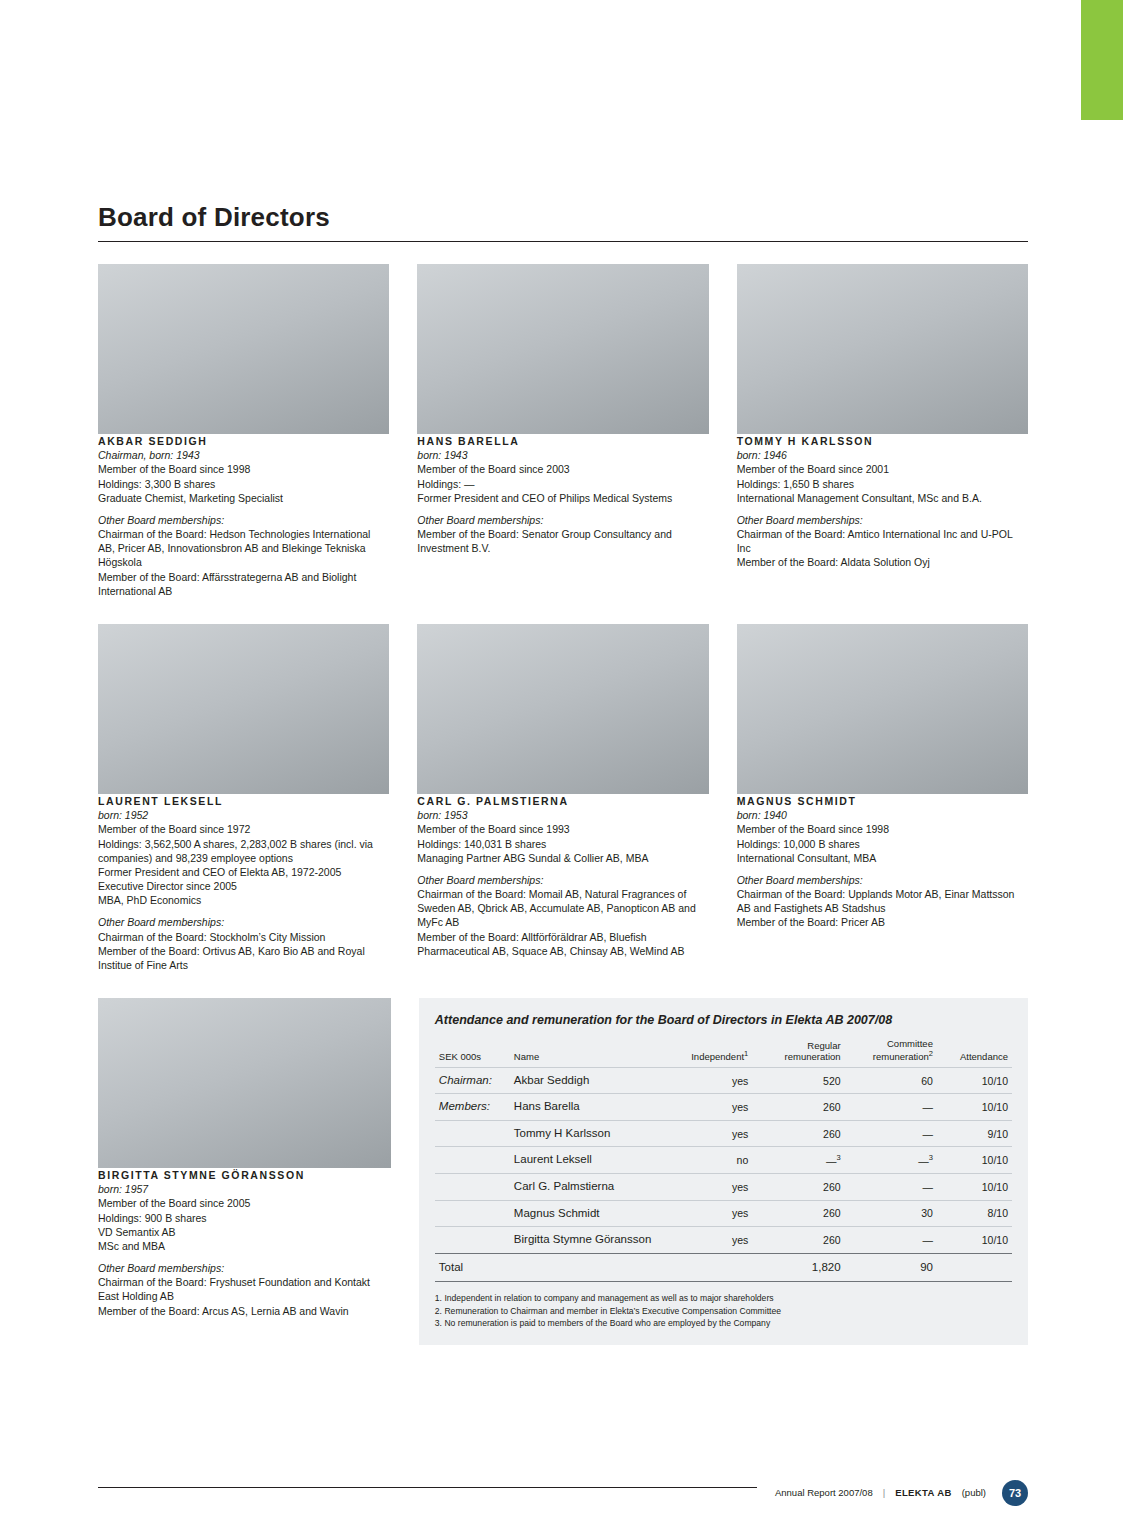Board of Directors
Akbar Seddigh
Chairman, born: 1943
Member of the Board since 1998
Holdings: 3,300 B shares
Graduate Chemist, Marketing Specialist
Other Board memberships:
Chairman of the Board: Hedson Technologies International AB, Pricer AB, Innovationsbron AB and Blekinge Tekniska Högskola
Member of the Board: Affärsstrategerna AB and Biolight International AB
Hans Barella
born: 1943
Member of the Board since 2003
Holdings: —
Former President and CEO of Philips Medical Systems
Other Board memberships:
Member of the Board: Senator Group Consultancy and Investment B.V.
Tommy H Karlsson
born: 1946
Member of the Board since 2001
Holdings: 1,650 B shares
International Management Consultant, MSc and B.A.
Other Board memberships:
Chairman of the Board: Amtico International Inc and U-POL Inc
Member of the Board: Aldata Solution Oyj
Laurent Leksell
born: 1952
Member of the Board since 1972
Holdings: 3,562,500 A shares, 2,283,002 B shares (incl. via companies) and 98,239 employee options
Former President and CEO of Elekta AB, 1972-2005
Executive Director since 2005
MBA, PhD Economics
Other Board memberships:
Chairman of the Board: Stockholm’s City Mission
Member of the Board: Ortivus AB, Karo Bio AB and Royal Institue of Fine Arts
Carl G. Palmstierna
born: 1953
Member of the Board since 1993
Holdings: 140,031 B shares
Managing Partner ABG Sundal & Collier AB, MBA
Other Board memberships:
Chairman of the Board: Momail AB, Natural Fragrances of Sweden AB, Qbrick AB, Accumulate AB, Panopticon AB and MyFc AB
Member of the Board: Alltförföräldrar AB, Bluefish Pharmaceutical AB, Squace AB, Chinsay AB, WeMind AB
Magnus Schmidt
born: 1940
Member of the Board since 1998
Holdings: 10,000 B shares
International Consultant, MBA
Other Board memberships:
Chairman of the Board: Upplands Motor AB, Einar Mattsson AB and Fastighets AB Stadshus
Member of the Board: Pricer AB
Birgitta Stymne Göransson
born: 1957
Member of the Board since 2005
Holdings: 900 B shares
VD Semantix AB
MSc and MBA
Other Board memberships:
Chairman of the Board: Fryshuset Foundation and Kontakt East Holding AB
Member of the Board: Arcus AS, Lernia AB and Wavin
Attendance and remuneration for the Board of Directors in Elekta AB 2007/08
| SEK 000s | Name | Independent 1 | Regular remuneration | Committee remuneration 2 | Attendance |
| --- | --- | --- | --- | --- | --- |
| Chairman: | Akbar Seddigh | yes | 520 | 60 | 10/10 |
| Members: | Hans Barella | yes | 260 | — | 10/10 |
| | Tommy H Karlsson | yes | 260 | — | 9/10 |
| | Laurent Leksell | no | — 3 | — 3 | 10/10 |
| | Carl G. Palmstierna | yes | 260 | — | 10/10 |
| | Magnus Schmidt | yes | 260 | 30 | 8/10 |
| | Birgitta Stymne Göransson | yes | 260 | — | 10/10 |
| Total | | 1,820 | 90 | |
1. Independent in relation to company and management as well as to major shareholders
2. Remuneration to Chairman and member in Elekta’s Executive Compensation Committee
3. No remuneration is paid to members of the Board who are employed by the Company
Annual Report 2007/08 | ELEKTA AB (publ) 73